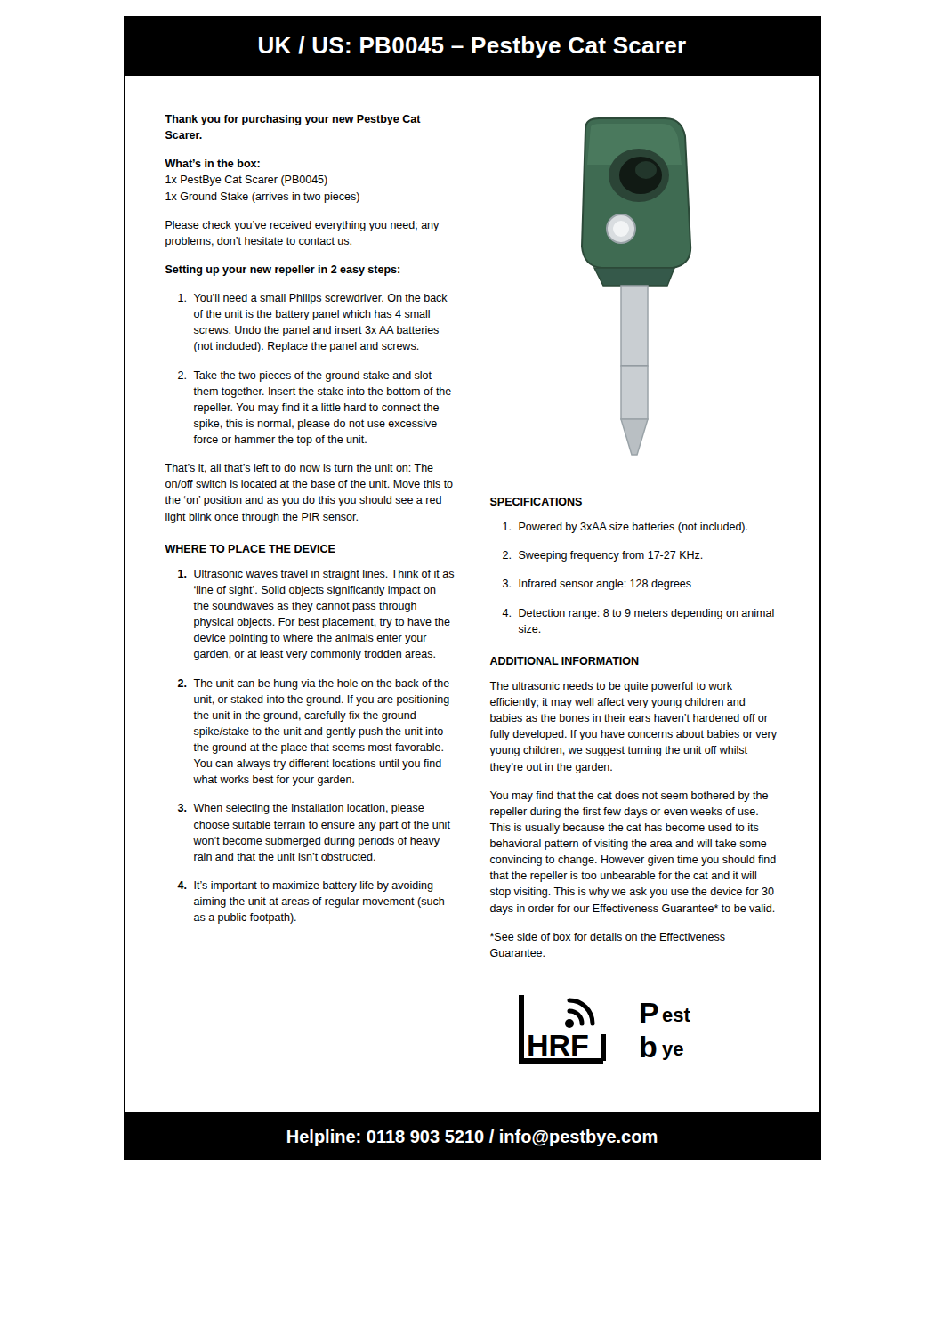UK / US: PB0045 – Pestbye Cat Scarer
Thank you for purchasing your new Pestbye Cat Scarer.
What’s in the box:
1x PestBye Cat Scarer (PB0045)
1x Ground Stake (arrives in two pieces)
Please check you’ve received everything you need; any problems, don’t hesitate to contact us.
Setting up your new repeller in 2 easy steps:
You’ll need a small Philips screwdriver. On the back of the unit is the battery panel which has 4 small screws. Undo the panel and insert 3x AA batteries (not included). Replace the panel and screws.
Take the two pieces of the ground stake and slot them together. Insert the stake into the bottom of the repeller. You may find it a little hard to connect the spike, this is normal, please do not use excessive force or hammer the top of the unit.
That’s it, all that’s left to do now is turn the unit on: The on/off switch is located at the base of the unit. Move this to the ‘on’ position and as you do this you should see a red light blink once through the PIR sensor.
Where to place the device
Ultrasonic waves travel in straight lines. Think of it as ‘line of sight’. Solid objects significantly impact on the soundwaves as they cannot pass through physical objects. For best placement, try to have the device pointing to where the animals enter your garden, or at least very commonly trodden areas.
The unit can be hung via the hole on the back of the unit, or staked into the ground. If you are positioning the unit in the ground, carefully fix the ground spike/stake to the unit and gently push the unit into the ground at the place that seems most favorable. You can always try different locations until you find what works best for your garden.
When selecting the installation location, please choose suitable terrain to ensure any part of the unit won’t become submerged during periods of heavy rain and that the unit isn’t obstructed.
It’s important to maximize battery life by avoiding aiming the unit at areas of regular movement (such as a public footpath).
Specifications
Powered by 3xAA size batteries (not included).
Sweeping frequency from 17-27 KHz.
Infrared sensor angle: 128 degrees
Detection range: 8 to 9 meters depending on animal size.
Additional information
The ultrasonic needs to be quite powerful to work efficiently; it may well affect very young children and babies as the bones in their ears haven’t hardened off or fully developed. If you have concerns about babies or very young children, we suggest turning the unit off whilst they’re out in the garden.
You may find that the cat does not seem bothered by the repeller during the first few days or even weeks of use. This is usually because the cat has become used to its behavioral pattern of visiting the area and will take some convincing to change. However given time you should find that the repeller is too unbearable for the cat and it will stop visiting. This is why we ask you use the device for 30 days in order for our Effectiveness Guarantee* to be valid.
*See side of box for details on the Effectiveness Guarantee.
HRF P est b ye
Helpline: 0118 903 5210 / info@pestbye.com